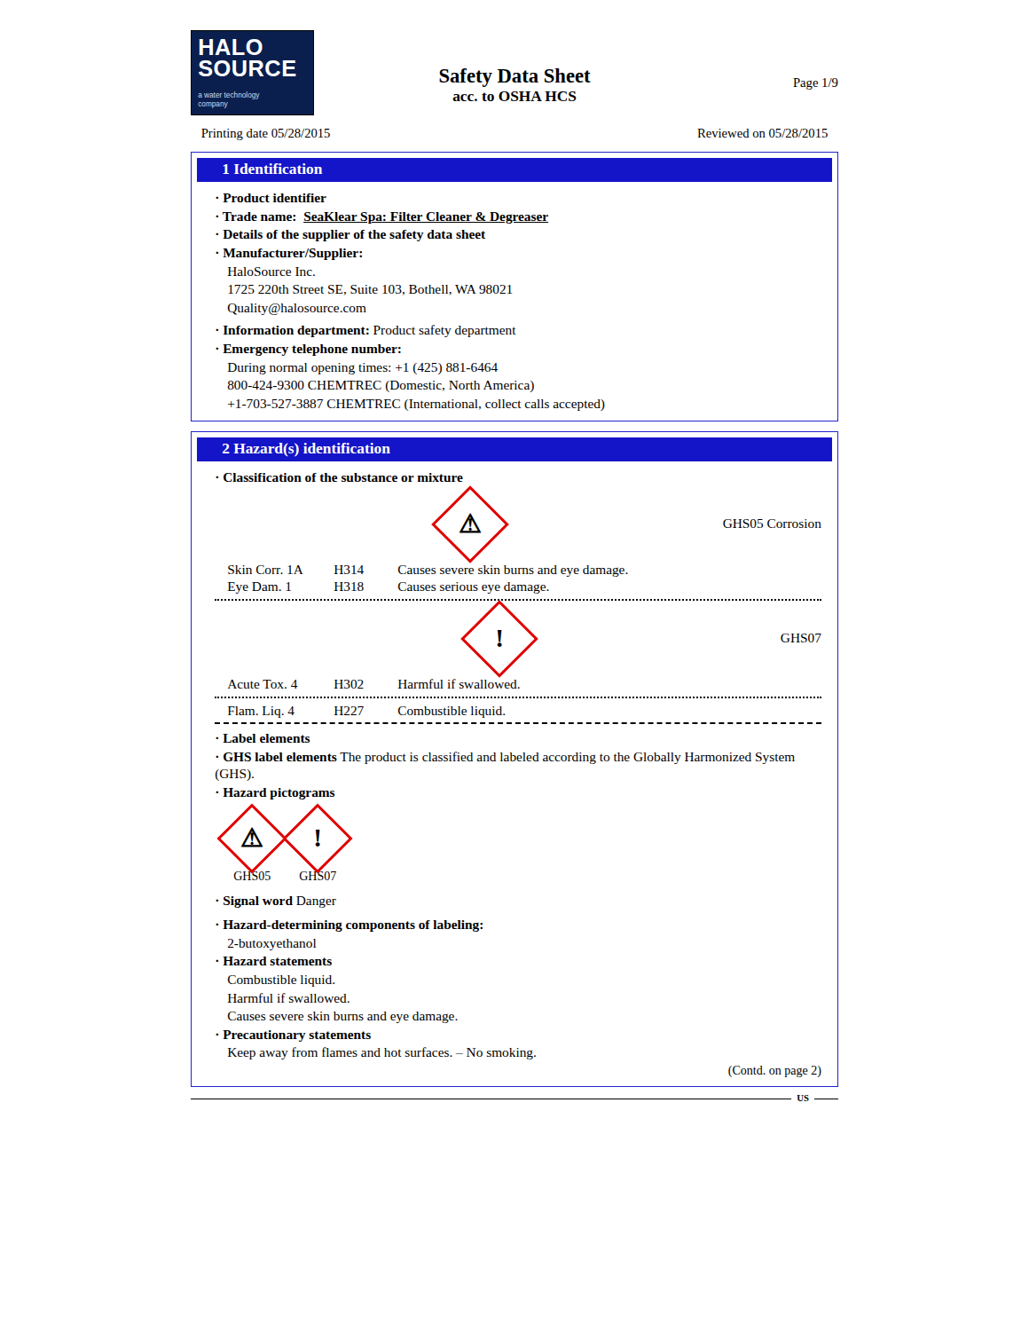HALO
SOURCE
a water technology
company
Page 1/9
Safety Data Sheet
acc. to OSHA HCS
Printing date 05/28/2015 Reviewed on 05/28/2015
1 Identification
Product identifier
Trade name: SeaKlear Spa: Filter Cleaner & Degreaser
Details of the supplier of the safety data sheet
Manufacturer/Supplier:
HaloSource Inc.
1725 220th Street SE, Suite 103, Bothell, WA 98021
Quality@halosource.com
Information department: Product safety department
Emergency telephone number:
During normal opening times: +1 (425) 881-6464
800-424-9300 CHEMTREC (Domestic, North America)
+1-703-527-3887 CHEMTREC (International, collect calls accepted)
2 Hazard(s) identification
Classification of the substance or mixture
⚠
GHS05 Corrosion
Skin Corr. 1A
H314
Causes severe skin burns and eye damage.
Eye Dam. 1
H318
Causes serious eye damage.
!
GHS07
Acute Tox. 4
H302
Harmful if swallowed.
Flam. Liq. 4
H227
Combustible liquid.
Label elements
GHS label elements The product is classified and labeled according to the Globally Harmonized System (GHS).
Hazard pictograms
⚠
GHS05
!
GHS07
Signal word Danger
Hazard-determining components of labeling:
2-butoxyethanol
Hazard statements
Combustible liquid.
Harmful if swallowed.
Causes severe skin burns and eye damage.
Precautionary statements
Keep away from flames and hot surfaces. – No smoking.
(Contd. on page 2)
US